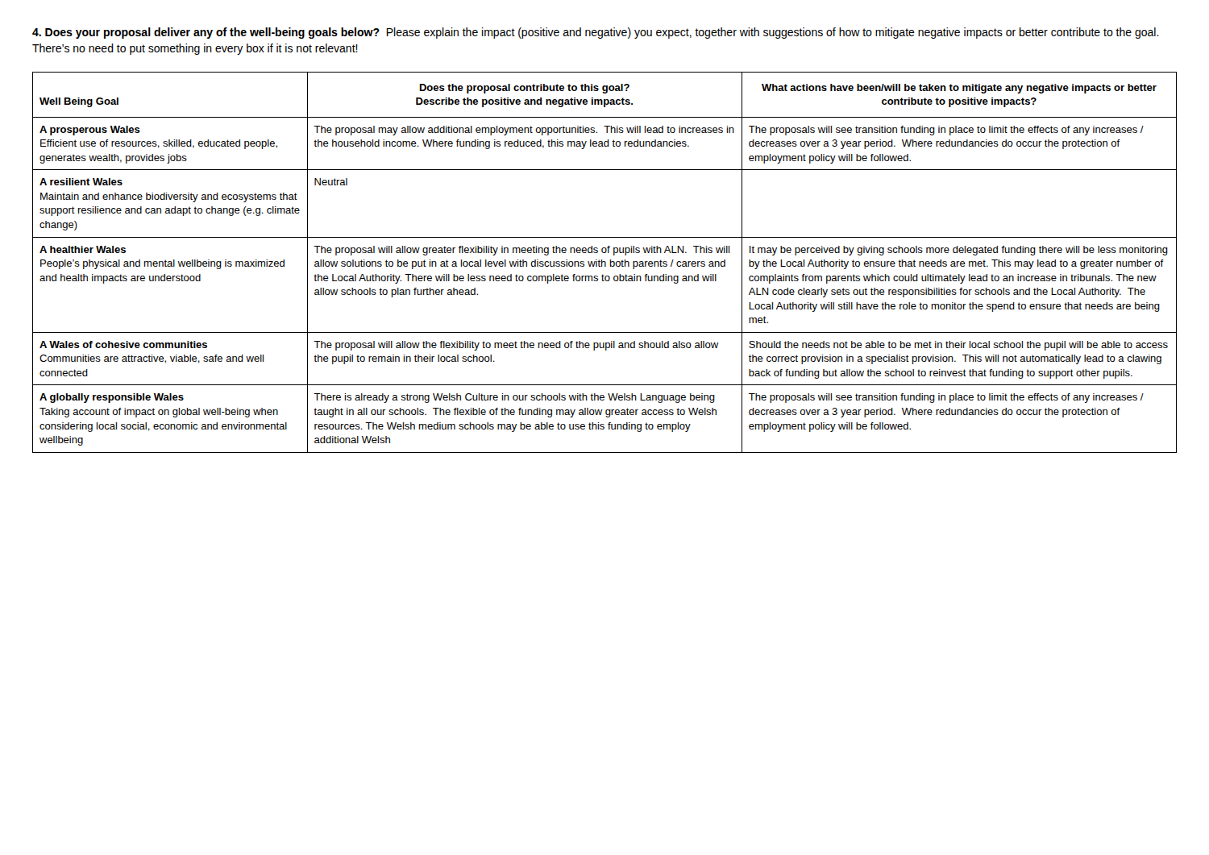4. Does your proposal deliver any of the well-being goals below? Please explain the impact (positive and negative) you expect, together with suggestions of how to mitigate negative impacts or better contribute to the goal. There’s no need to put something in every box if it is not relevant!
| Well Being Goal | Does the proposal contribute to this goal? Describe the positive and negative impacts. | What actions have been/will be taken to mitigate any negative impacts or better contribute to positive impacts? |
| --- | --- | --- |
| A prosperous Wales Efficient use of resources, skilled, educated people, generates wealth, provides jobs | The proposal may allow additional employment opportunities. This will lead to increases in the household income. Where funding is reduced, this may lead to redundancies. | The proposals will see transition funding in place to limit the effects of any increases / decreases over a 3 year period. Where redundancies do occur the protection of employment policy will be followed. |
| A resilient Wales Maintain and enhance biodiversity and ecosystems that support resilience and can adapt to change (e.g. climate change) | Neutral | |
| A healthier Wales People’s physical and mental wellbeing is maximized and health impacts are understood | The proposal will allow greater flexibility in meeting the needs of pupils with ALN. This will allow solutions to be put in at a local level with discussions with both parents / carers and the Local Authority. There will be less need to complete forms to obtain funding and will allow schools to plan further ahead. | It may be perceived by giving schools more delegated funding there will be less monitoring by the Local Authority to ensure that needs are met. This may lead to a greater number of complaints from parents which could ultimately lead to an increase in tribunals. The new ALN code clearly sets out the responsibilities for schools and the Local Authority. The Local Authority will still have the role to monitor the spend to ensure that needs are being met. |
| A Wales of cohesive communities Communities are attractive, viable, safe and well connected | The proposal will allow the flexibility to meet the need of the pupil and should also allow the pupil to remain in their local school. | Should the needs not be able to be met in their local school the pupil will be able to access the correct provision in a specialist provision. This will not automatically lead to a clawing back of funding but allow the school to reinvest that funding to support other pupils. |
| A globally responsible Wales Taking account of impact on global well-being when considering local social, economic and environmental wellbeing | There is already a strong Welsh Culture in our schools with the Welsh Language being taught in all our schools. The flexible of the funding may allow greater access to Welsh resources. The Welsh medium schools may be able to use this funding to employ additional Welsh | The proposals will see transition funding in place to limit the effects of any increases / decreases over a 3 year period. Where redundancies do occur the protection of employment policy will be followed. |